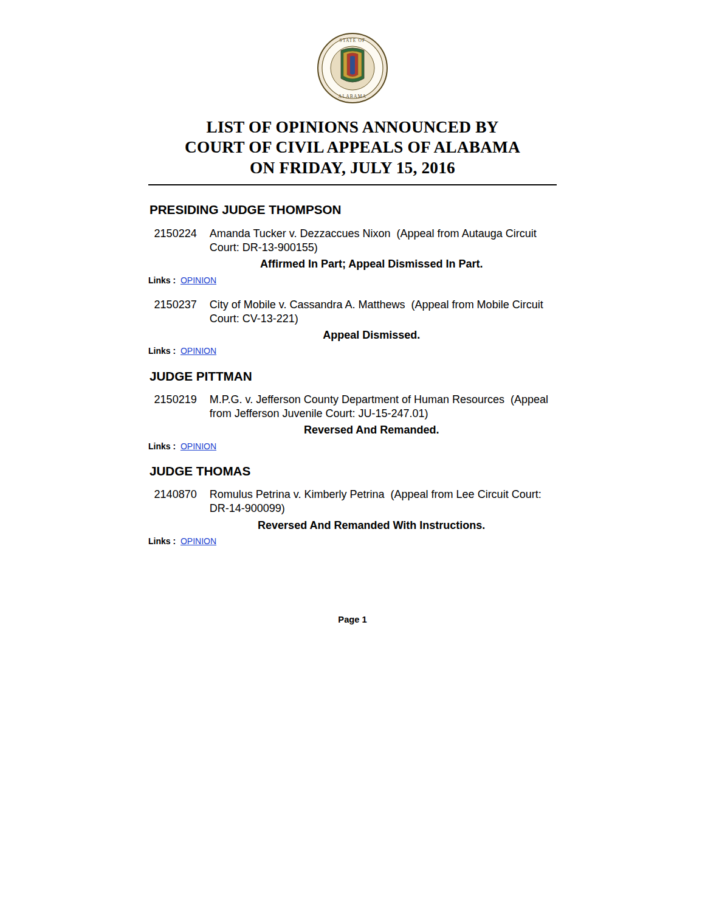STATE OF ALABAMA
LIST OF OPINIONS ANNOUNCED BY
COURT OF CIVIL APPEALS OF ALABAMA
ON FRIDAY, JULY 15, 2016
PRESIDING JUDGE THOMPSON
2150224 Amanda Tucker v. Dezzaccues Nixon (Appeal from Autauga Circuit Court: DR-13-900155)
Affirmed In Part; Appeal Dismissed In Part.
Links : OPINION
2150237 City of Mobile v. Cassandra A. Matthews (Appeal from Mobile Circuit Court: CV-13-221)
Appeal Dismissed.
Links : OPINION
JUDGE PITTMAN
2150219 M.P.G. v. Jefferson County Department of Human Resources (Appeal from Jefferson Juvenile Court: JU-15-247.01)
Reversed And Remanded.
Links : OPINION
JUDGE THOMAS
2140870 Romulus Petrina v. Kimberly Petrina (Appeal from Lee Circuit Court: DR-14-900099)
Reversed And Remanded With Instructions.
Links : OPINION
Page 1